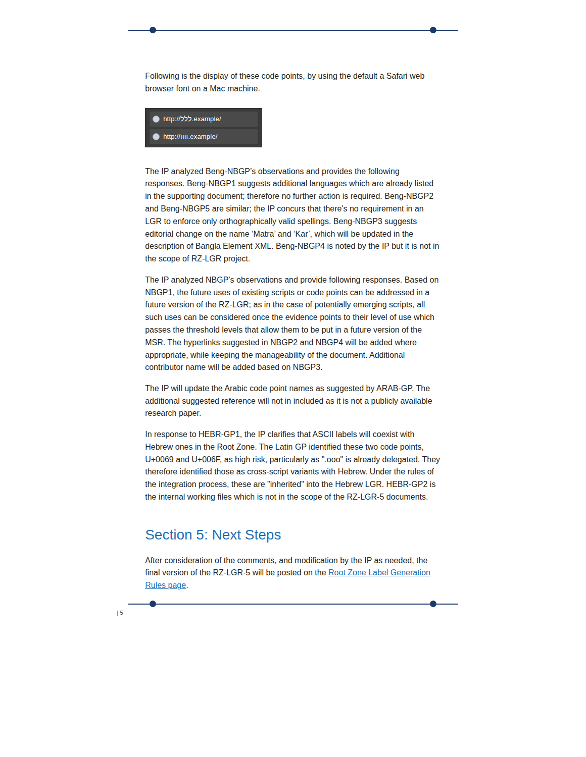Following is the display of these code points, by using the default a Safari web browser font on a Mac machine.
http://ללל.example/
http://וווו.example/
The IP analyzed Beng-NBGP’s observations and provides the following responses. Beng-NBGP1 suggests additional languages which are already listed in the supporting document; therefore no further action is required. Beng-NBGP2 and Beng-NBGP5 are similar; the IP concurs that there's no requirement in an LGR to enforce only orthographically valid spellings. Beng-NBGP3 suggests editorial change on the name ‘Matra’ and ‘Kar’, which will be updated in the description of Bangla Element XML. Beng-NBGP4 is noted by the IP but it is not in the scope of RZ-LGR project.
The IP analyzed NBGP’s observations and provide following responses. Based on NBGP1, the future uses of existing scripts or code points can be addressed in a future version of the RZ-LGR; as in the case of potentially emerging scripts, all such uses can be considered once the evidence points to their level of use which passes the threshold levels that allow them to be put in a future version of the MSR. The hyperlinks suggested in NBGP2 and NBGP4 will be added where appropriate, while keeping the manageability of the document. Additional contributor name will be added based on NBGP3.
The IP will update the Arabic code point names as suggested by ARAB-GP. The additional suggested reference will not in included as it is not a publicly available research paper.
In response to HEBR-GP1, the IP clarifies that ASCII labels will coexist with Hebrew ones in the Root Zone. The Latin GP identified these two code points, U+0069 and U+006F, as high risk, particularly as ".ooo" is already delegated. They therefore identified those as cross-script variants with Hebrew. Under the rules of the integration process, these are "inherited" into the Hebrew LGR. HEBR-GP2 is the internal working files which is not in the scope of the RZ-LGR-5 documents.
Section 5: Next Steps
After consideration of the comments, and modification by the IP as needed, the final version of the RZ-LGR-5 will be posted on the Root Zone Label Generation Rules page.
| 5